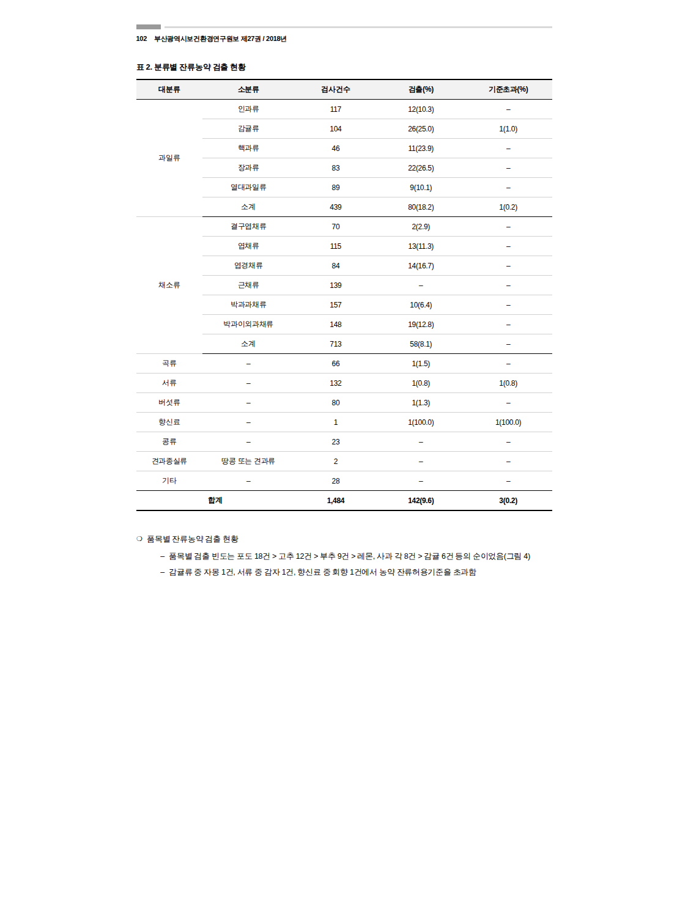102부산광역시보건환경연구원보 제27권 / 2018년
표 2. 분류별 잔류농약 검출 현황
| 대분류 | 소분류 | 검사건수 | 검출(%) | 기준초과(%) |
| --- | --- | --- | --- | --- |
| 과일류 | 인과류 | 117 | 12(10.3) | – |
| 감귤류 | 104 | 26(25.0) | 1(1.0) |
| 핵과류 | 46 | 11(23.9) | – |
| 장과류 | 83 | 22(26.5) | – |
| 열대과일류 | 89 | 9(10.1) | – |
| 소계 | 439 | 80(18.2) | 1(0.2) |
| 채소류 | 결구엽채류 | 70 | 2(2.9) | – |
| 엽채류 | 115 | 13(11.3) | – |
| 엽경채류 | 84 | 14(16.7) | – |
| 근채류 | 139 | – | – |
| 박과과채류 | 157 | 10(6.4) | – |
| 박과이외과채류 | 148 | 19(12.8) | – |
| 소계 | 713 | 58(8.1) | – |
| 곡류 | – | 66 | 1(1.5) | – |
| 서류 | – | 132 | 1(0.8) | 1(0.8) |
| 버섯류 | – | 80 | 1(1.3) | – |
| 향신료 | – | 1 | 1(100.0) | 1(100.0) |
| 콩류 | – | 23 | – | – |
| 견과종실류 | 땅콩 또는 견과류 | 2 | – | – |
| 기타 | – | 28 | – | – |
| 합계 | 1,484 | 142(9.6) | 3(0.2) |
❍
품목별 잔류농약 검출 현황
품목별 검출 빈도는 포도 18건 > 고추 12건 > 부추 9건 > 레몬, 사과 각 8건 > 감귤 6건 등의 순이었음(그림 4)
감귤류 중 자몽 1건, 서류 중 감자 1건, 향신료 중 회향 1건에서 농약 잔류허용기준을 초과함